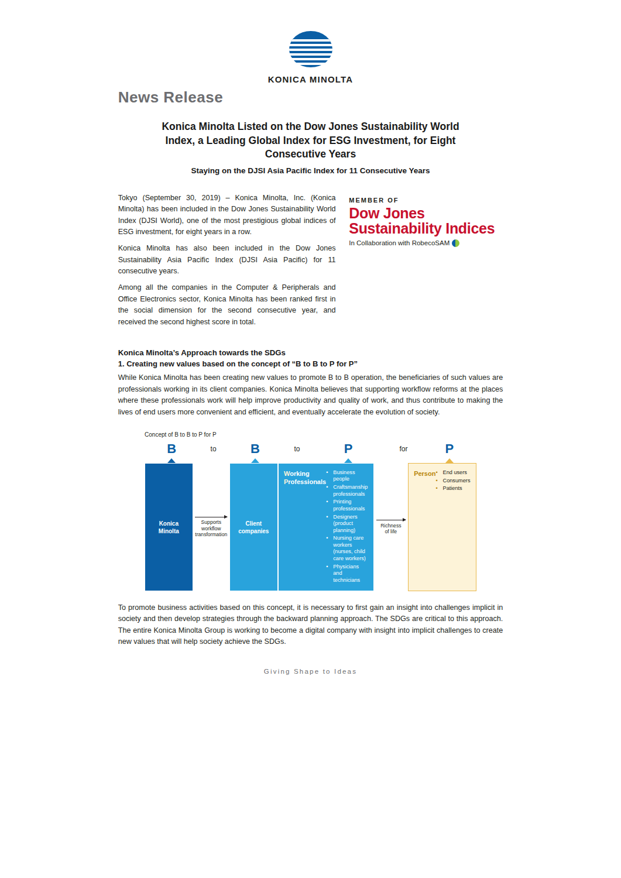KONICA MINOLTA
News Release
Konica Minolta Listed on the Dow Jones Sustainability World
Index, a Leading Global Index for ESG Investment, for Eight
Consecutive Years
Staying on the DJSI Asia Pacific Index for 11 Consecutive Years
Tokyo (September 30, 2019) – Konica Minolta, Inc. (Konica Minolta) has been included in the Dow Jones Sustainability World Index (DJSI World), one of the most prestigious global indices of ESG investment, for eight years in a row.
Konica Minolta has also been included in the Dow Jones Sustainability Asia Pacific Index (DJSI Asia Pacific) for 11 consecutive years.
Among all the companies in the Computer & Peripherals and Office Electronics sector, Konica Minolta has been ranked first in the social dimension for the second consecutive year, and received the second highest score in total.
MEMBER OF
Dow JonesSustainability Indices
In Collaboration with RobecoSAM
Konica Minolta’s Approach towards the SDGs
1. Creating new values based on the concept of “B to B to P for P”
While Konica Minolta has been creating new values to promote B to B operation, the beneficiaries of such values are professionals working in its client companies. Konica Minolta believes that supporting workflow reforms at the places where these professionals work will help improve productivity and quality of work, and thus contribute to making the lives of end users more convenient and efficient, and eventually accelerate the evolution of society.
Concept of B to B to P for P
B
to
B
to
P
for
P
Konica
Minolta
Supports
workflow
transformation
Client
companies
Working
Professionals
Business people
Craftsmanship professionals
Printing professionals
Designers (product planning)
Nursing care workers
(nurses, child care workers)
Physicians and technicians
Richness
of life
Person
End users
Consumers
Patients
To promote business activities based on this concept, it is necessary to first gain an insight into challenges implicit in society and then develop strategies through the backward planning approach. The SDGs are critical to this approach. The entire Konica Minolta Group is working to become a digital company with insight into implicit challenges to create new values that will help society achieve the SDGs.
Giving Shape to Ideas